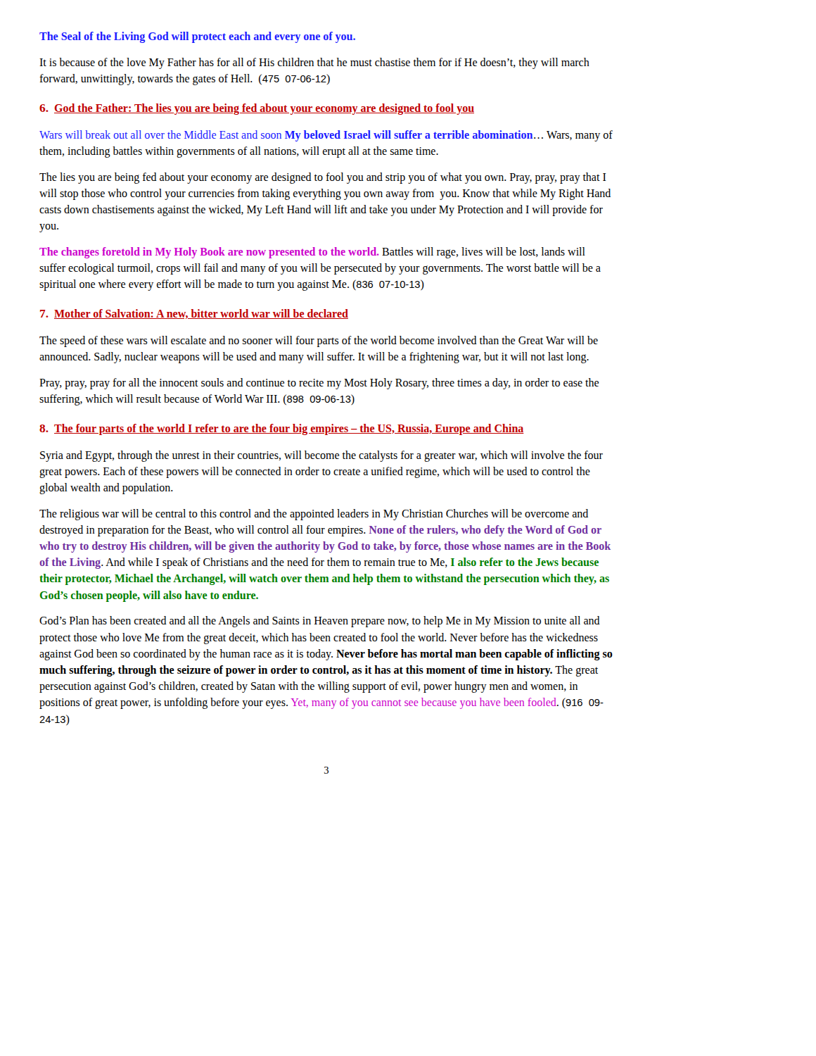The Seal of the Living God will protect each and every one of you.
It is because of the love My Father has for all of His children that he must chastise them for if He doesn’t, they will march forward, unwittingly, towards the gates of Hell. (475 07-06-12)
6. God the Father: The lies you are being fed about your economy are designed to fool you
Wars will break out all over the Middle East and soon My beloved Israel will suffer a terrible abomination… Wars, many of them, including battles within governments of all nations, will erupt all at the same time.
The lies you are being fed about your economy are designed to fool you and strip you of what you own. Pray, pray, pray that I will stop those who control your currencies from taking everything you own away from you. Know that while My Right Hand casts down chastisements against the wicked, My Left Hand will lift and take you under My Protection and I will provide for you.
The changes foretold in My Holy Book are now presented to the world. Battles will rage, lives will be lost, lands will suffer ecological turmoil, crops will fail and many of you will be persecuted by your governments. The worst battle will be a spiritual one where every effort will be made to turn you against Me. (836 07-10-13)
7. Mother of Salvation: A new, bitter world war will be declared
The speed of these wars will escalate and no sooner will four parts of the world become involved than the Great War will be announced. Sadly, nuclear weapons will be used and many will suffer. It will be a frightening war, but it will not last long.
Pray, pray, pray for all the innocent souls and continue to recite my Most Holy Rosary, three times a day, in order to ease the suffering, which will result because of World War III. (898 09-06-13)
8. The four parts of the world I refer to are the four big empires – the US, Russia, Europe and China
Syria and Egypt, through the unrest in their countries, will become the catalysts for a greater war, which will involve the four great powers. Each of these powers will be connected in order to create a unified regime, which will be used to control the global wealth and population.
The religious war will be central to this control and the appointed leaders in My Christian Churches will be overcome and destroyed in preparation for the Beast, who will control all four empires. None of the rulers, who defy the Word of God or who try to destroy His children, will be given the authority by God to take, by force, those whose names are in the Book of the Living. And while I speak of Christians and the need for them to remain true to Me, I also refer to the Jews because their protector, Michael the Archangel, will watch over them and help them to withstand the persecution which they, as God’s chosen people, will also have to endure.
God’s Plan has been created and all the Angels and Saints in Heaven prepare now, to help Me in My Mission to unite all and protect those who love Me from the great deceit, which has been created to fool the world. Never before has the wickedness against God been so coordinated by the human race as it is today. Never before has mortal man been capable of inflicting so much suffering, through the seizure of power in order to control, as it has at this moment of time in history. The great persecution against God’s children, created by Satan with the willing support of evil, power hungry men and women, in positions of great power, is unfolding before your eyes. Yet, many of you cannot see because you have been fooled. (916 09-24-13)
3